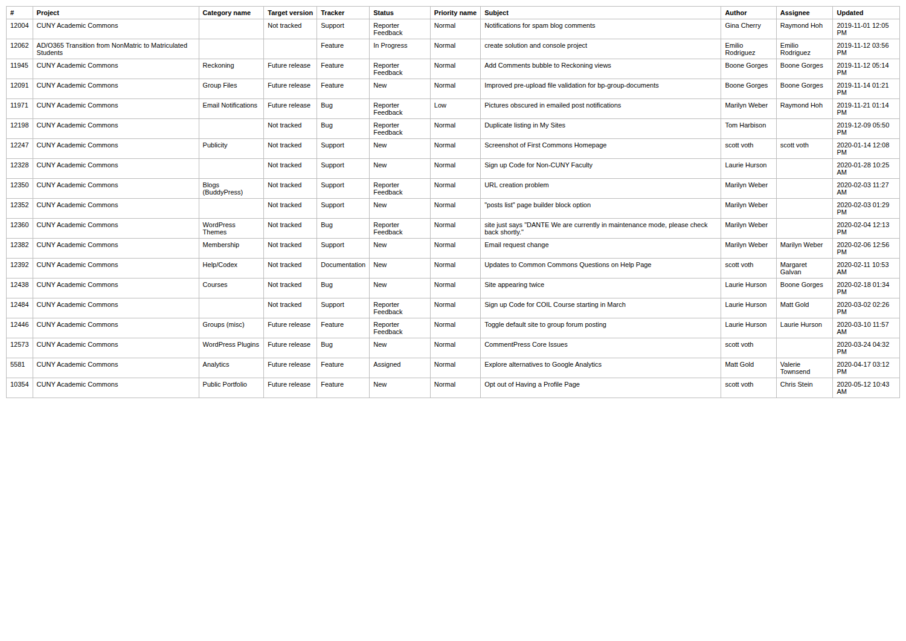| # | Project | Category name | Target version | Tracker | Status | Priority name | Subject | Author | Assignee | Updated |
| --- | --- | --- | --- | --- | --- | --- | --- | --- | --- | --- |
| 12004 | CUNY Academic Commons | | Not tracked | Support | Reporter Feedback | Normal | Notifications for spam blog comments | Gina Cherry | Raymond Hoh | 2019-11-01 12:05 PM |
| 12062 | AD/O365 Transition from NonMatric to Matriculated Students | | | Feature | In Progress | Normal | create solution and console project | Emilio Rodriguez | Emilio Rodriguez | 2019-11-12 03:56 PM |
| 11945 | CUNY Academic Commons | Reckoning | Future release | Feature | Reporter Feedback | Normal | Add Comments bubble to Reckoning views | Boone Gorges | Boone Gorges | 2019-11-12 05:14 PM |
| 12091 | CUNY Academic Commons | Group Files | Future release | Feature | New | Normal | Improved pre-upload file validation for bp-group-documents | Boone Gorges | Boone Gorges | 2019-11-14 01:21 PM |
| 11971 | CUNY Academic Commons | Email Notifications | Future release | Bug | Reporter Feedback | Low | Pictures obscured in emailed post notifications | Marilyn Weber | Raymond Hoh | 2019-11-21 01:14 PM |
| 12198 | CUNY Academic Commons | | Not tracked | Bug | Reporter Feedback | Normal | Duplicate listing in My Sites | Tom Harbison | | 2019-12-09 05:50 PM |
| 12247 | CUNY Academic Commons | Publicity | Not tracked | Support | New | Normal | Screenshot of First Commons Homepage | scott voth | scott voth | 2020-01-14 12:08 PM |
| 12328 | CUNY Academic Commons | | Not tracked | Support | New | Normal | Sign up Code for Non-CUNY Faculty | Laurie Hurson | | 2020-01-28 10:25 AM |
| 12350 | CUNY Academic Commons | Blogs (BuddyPress) | Not tracked | Support | Reporter Feedback | Normal | URL creation problem | Marilyn Weber | | 2020-02-03 11:27 AM |
| 12352 | CUNY Academic Commons | | Not tracked | Support | New | Normal | "posts list" page builder block option | Marilyn Weber | | 2020-02-03 01:29 PM |
| 12360 | CUNY Academic Commons | WordPress Themes | Not tracked | Bug | Reporter Feedback | Normal | site just says "DANTE We are currently in maintenance mode, please check back shortly." | Marilyn Weber | | 2020-02-04 12:13 PM |
| 12382 | CUNY Academic Commons | Membership | Not tracked | Support | New | Normal | Email request change | Marilyn Weber | Marilyn Weber | 2020-02-06 12:56 PM |
| 12392 | CUNY Academic Commons | Help/Codex | Not tracked | Documentation | New | Normal | Updates to Common Commons Questions on Help Page | scott voth | Margaret Galvan | 2020-02-11 10:53 AM |
| 12438 | CUNY Academic Commons | Courses | Not tracked | Bug | New | Normal | Site appearing twice | Laurie Hurson | Boone Gorges | 2020-02-18 01:34 PM |
| 12484 | CUNY Academic Commons | | Not tracked | Support | Reporter Feedback | Normal | Sign up Code for COIL Course starting in March | Laurie Hurson | Matt Gold | 2020-03-02 02:26 PM |
| 12446 | CUNY Academic Commons | Groups (misc) | Future release | Feature | Reporter Feedback | Normal | Toggle default site to group forum posting | Laurie Hurson | Laurie Hurson | 2020-03-10 11:57 AM |
| 12573 | CUNY Academic Commons | WordPress Plugins | Future release | Bug | New | Normal | CommentPress Core Issues | scott voth | | 2020-03-24 04:32 PM |
| 5581 | CUNY Academic Commons | Analytics | Future release | Feature | Assigned | Normal | Explore alternatives to Google Analytics | Matt Gold | Valerie Townsend | 2020-04-17 03:12 PM |
| 10354 | CUNY Academic Commons | Public Portfolio | Future release | Feature | New | Normal | Opt out of Having a Profile Page | scott voth | Chris Stein | 2020-05-12 10:43 AM |